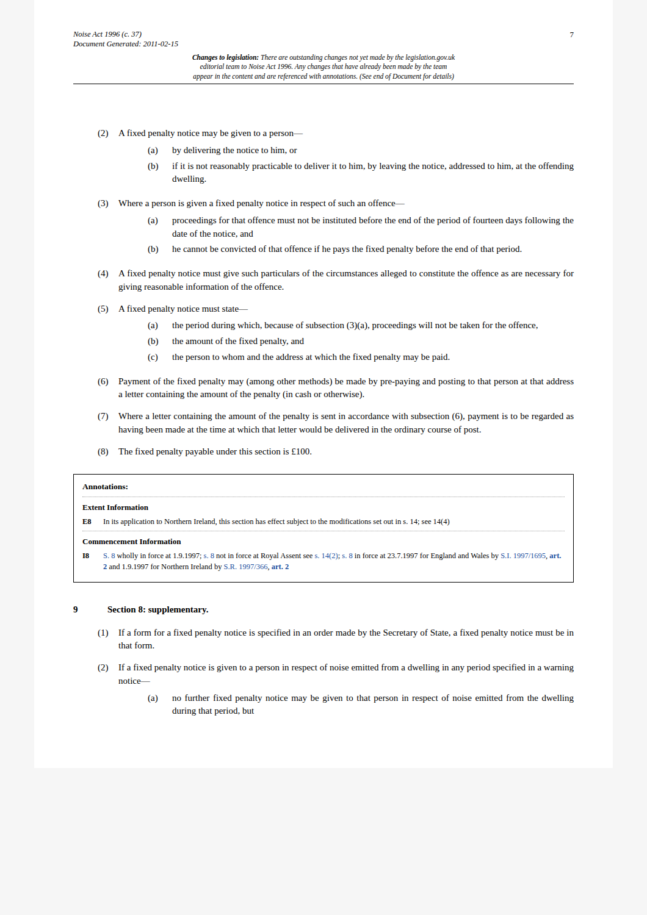Noise Act 1996 (c. 37)
Document Generated: 2011-02-15
7
Changes to legislation: There are outstanding changes not yet made by the legislation.gov.uk
editorial team to Noise Act 1996. Any changes that have already been made by the team
appear in the content and are referenced with annotations. (See end of Document for details)
(2)
A fixed penalty notice may be given to a person—
(a) by delivering the notice to him, or
(b) if it is not reasonably practicable to deliver it to him, by leaving the notice, addressed to him, at the offending dwelling.
(3)
Where a person is given a fixed penalty notice in respect of such an offence—
(a) proceedings for that offence must not be instituted before the end of the period of fourteen days following the date of the notice, and
(b) he cannot be convicted of that offence if he pays the fixed penalty before the end of that period.
(4)
A fixed penalty notice must give such particulars of the circumstances alleged to constitute the offence as are necessary for giving reasonable information of the offence.
(5)
A fixed penalty notice must state—
(a) the period during which, because of subsection (3)(a), proceedings will not be taken for the offence,
(b) the amount of the fixed penalty, and
(c) the person to whom and the address at which the fixed penalty may be paid.
(6)
Payment of the fixed penalty may (among other methods) be made by pre-paying and posting to that person at that address a letter containing the amount of the penalty (in cash or otherwise).
(7)
Where a letter containing the amount of the penalty is sent in accordance with subsection (6), payment is to be regarded as having been made at the time at which that letter would be delivered in the ordinary course of post.
(8)
The fixed penalty payable under this section is £100.
Annotations:
Extent Information
E8 In its application to Northern Ireland, this section has effect subject to the modifications set out in s. 14; see 14(4)
Commencement Information
I8 S. 8 wholly in force at 1.9.1997; s. 8 not in force at Royal Assent see s. 14(2); s. 8 in force at 23.7.1997 for England and Wales by S.I. 1997/1695, art. 2 and 1.9.1997 for Northern Ireland by S.R. 1997/366, art. 2
9 Section 8: supplementary.
(1)
If a form for a fixed penalty notice is specified in an order made by the Secretary of State, a fixed penalty notice must be in that form.
(2)
If a fixed penalty notice is given to a person in respect of noise emitted from a dwelling in any period specified in a warning notice—
(a) no further fixed penalty notice may be given to that person in respect of noise emitted from the dwelling during that period, but